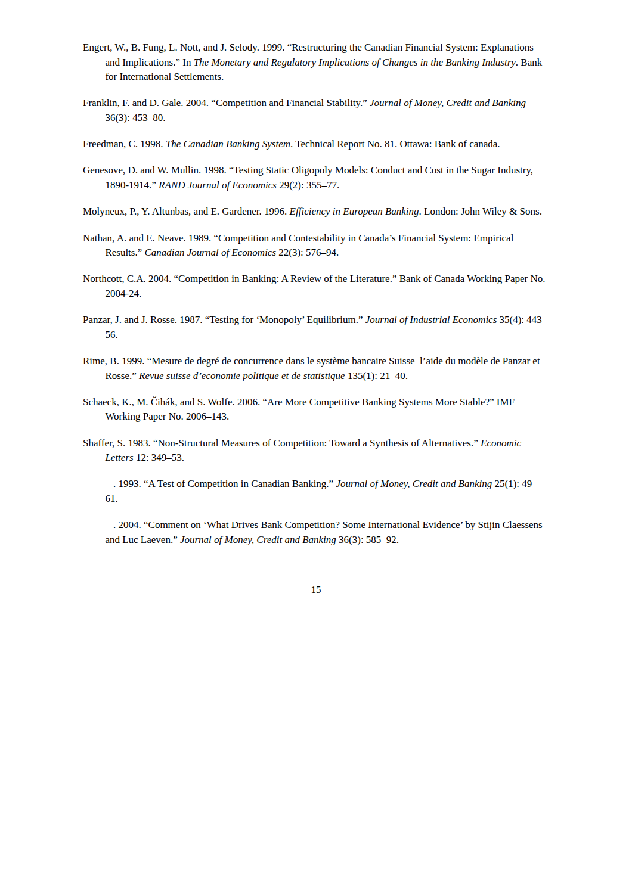Engert, W., B. Fung, L. Nott, and J. Selody. 1999. “Restructuring the Canadian Financial System: Explanations and Implications.” In The Monetary and Regulatory Implications of Changes in the Banking Industry. Bank for International Settlements.
Franklin, F. and D. Gale. 2004. “Competition and Financial Stability.” Journal of Money, Credit and Banking 36(3): 453–80.
Freedman, C. 1998. The Canadian Banking System. Technical Report No. 81. Ottawa: Bank of canada.
Genesove, D. and W. Mullin. 1998. “Testing Static Oligopoly Models: Conduct and Cost in the Sugar Industry, 1890-1914.” RAND Journal of Economics 29(2): 355–77.
Molyneux, P., Y. Altunbas, and E. Gardener. 1996. Efficiency in European Banking. London: John Wiley & Sons.
Nathan, A. and E. Neave. 1989. “Competition and Contestability in Canada’s Financial System: Empirical Results.” Canadian Journal of Economics 22(3): 576–94.
Northcott, C.A. 2004. “Competition in Banking: A Review of the Literature.” Bank of Canada Working Paper No. 2004-24.
Panzar, J. and J. Rosse. 1987. “Testing for ‘Monopoly’ Equilibrium.” Journal of Industrial Economics 35(4): 443–56.
Rime, B. 1999. “Mesure de degré de concurrence dans le système bancaire Suisse l’aide du modèle de Panzar et Rosse.” Revue suisse d’economie politique et de statistique 135(1): 21–40.
Schaeck, K., M. Čihák, and S. Wolfe. 2006. “Are More Competitive Banking Systems More Stable?” IMF Working Paper No. 2006–143.
Shaffer, S. 1983. “Non-Structural Measures of Competition: Toward a Synthesis of Alternatives.” Economic Letters 12: 349–53.
———. 1993. “A Test of Competition in Canadian Banking.” Journal of Money, Credit and Banking 25(1): 49–61.
———. 2004. “Comment on ‘What Drives Bank Competition? Some International Evidence’ by Stijin Claessens and Luc Laeven.” Journal of Money, Credit and Banking 36(3): 585–92.
15